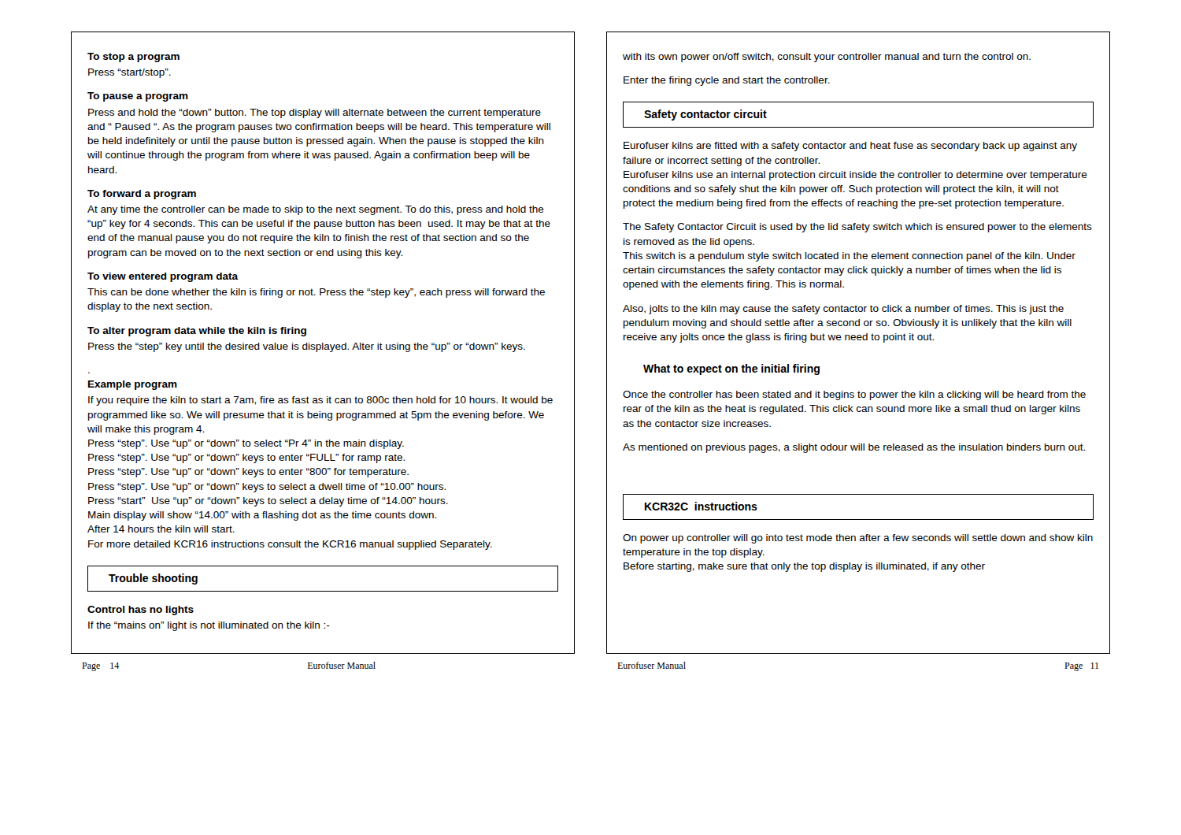To stop a program
Press “start/stop”.
To pause a program
Press and hold the “down” button. The top display will alternate between the current temperature and “ Paused “. As the program pauses two confirmation beeps will be heard. This temperature will be held indefinitely or until the pause button is pressed again. When the pause is stopped the kiln will continue through the program from where it was paused. Again a confirmation beep will be heard.
To forward a program
At any time the controller can be made to skip to the next segment. To do this, press and hold the “up” key for 4 seconds. This can be useful if the pause button has been used. It may be that at the end of the manual pause you do not require the kiln to finish the rest of that section and so the program can be moved on to the next section or end using this key.
To view entered program data
This can be done whether the kiln is firing or not. Press the “step key”, each press will forward the display to the next section.
To alter program data while the kiln is firing
Press the “step” key until the desired value is displayed. Alter it using the “up” or “down” keys.
.
Example program
If you require the kiln to start a 7am, fire as fast as it can to 800c then hold for 10 hours. It would be programmed like so. We will presume that it is being programmed at 5pm the evening before. We will make this program 4.
Press “step”. Use “up” or “down” to select “Pr 4” in the main display.
Press “step”. Use “up” or “down” keys to enter “FULL” for ramp rate.
Press “step”. Use “up” or “down” keys to enter “800” for temperature.
Press “step”. Use “up” or “down” keys to select a dwell time of “10.00” hours.
Press “start” Use “up” or “down” keys to select a delay time of “14.00” hours.
Main display will show “14.00” with a flashing dot as the time counts down.
After 14 hours the kiln will start.
For more detailed KCR16 instructions consult the KCR16 manual supplied Separately.
Trouble shooting
Control has no lights
If the “mains on” light is not illuminated on the kiln :-
Page 14 Eurofuser Manual
with its own power on/off switch, consult your controller manual and turn the control on.
Enter the firing cycle and start the controller.
Safety contactor circuit
Eurofuser kilns are fitted with a safety contactor and heat fuse as secondary back up against any failure or incorrect setting of the controller.
Eurofuser kilns use an internal protection circuit inside the controller to determine over temperature conditions and so safely shut the kiln power off. Such protection will protect the kiln, it will not protect the medium being fired from the effects of reaching the pre-set protection temperature.
The Safety Contactor Circuit is used by the lid safety switch which is ensured power to the elements is removed as the lid opens.
This switch is a pendulum style switch located in the element connection panel of the kiln. Under certain circumstances the safety contactor may click quickly a number of times when the lid is opened with the elements firing. This is normal.
Also, jolts to the kiln may cause the safety contactor to click a number of times. This is just the pendulum moving and should settle after a second or so. Obviously it is unlikely that the kiln will receive any jolts once the glass is firing but we need to point it out.
What to expect on the initial firing
Once the controller has been stated and it begins to power the kiln a clicking will be heard from the rear of the kiln as the heat is regulated. This click can sound more like a small thud on larger kilns as the contactor size increases.
As mentioned on previous pages, a slight odour will be released as the insulation binders burn out.
KCR32C instructions
On power up controller will go into test mode then after a few seconds will settle down and show kiln temperature in the top display.
Before starting, make sure that only the top display is illuminated, if any other
Eurofuser Manual Page 11